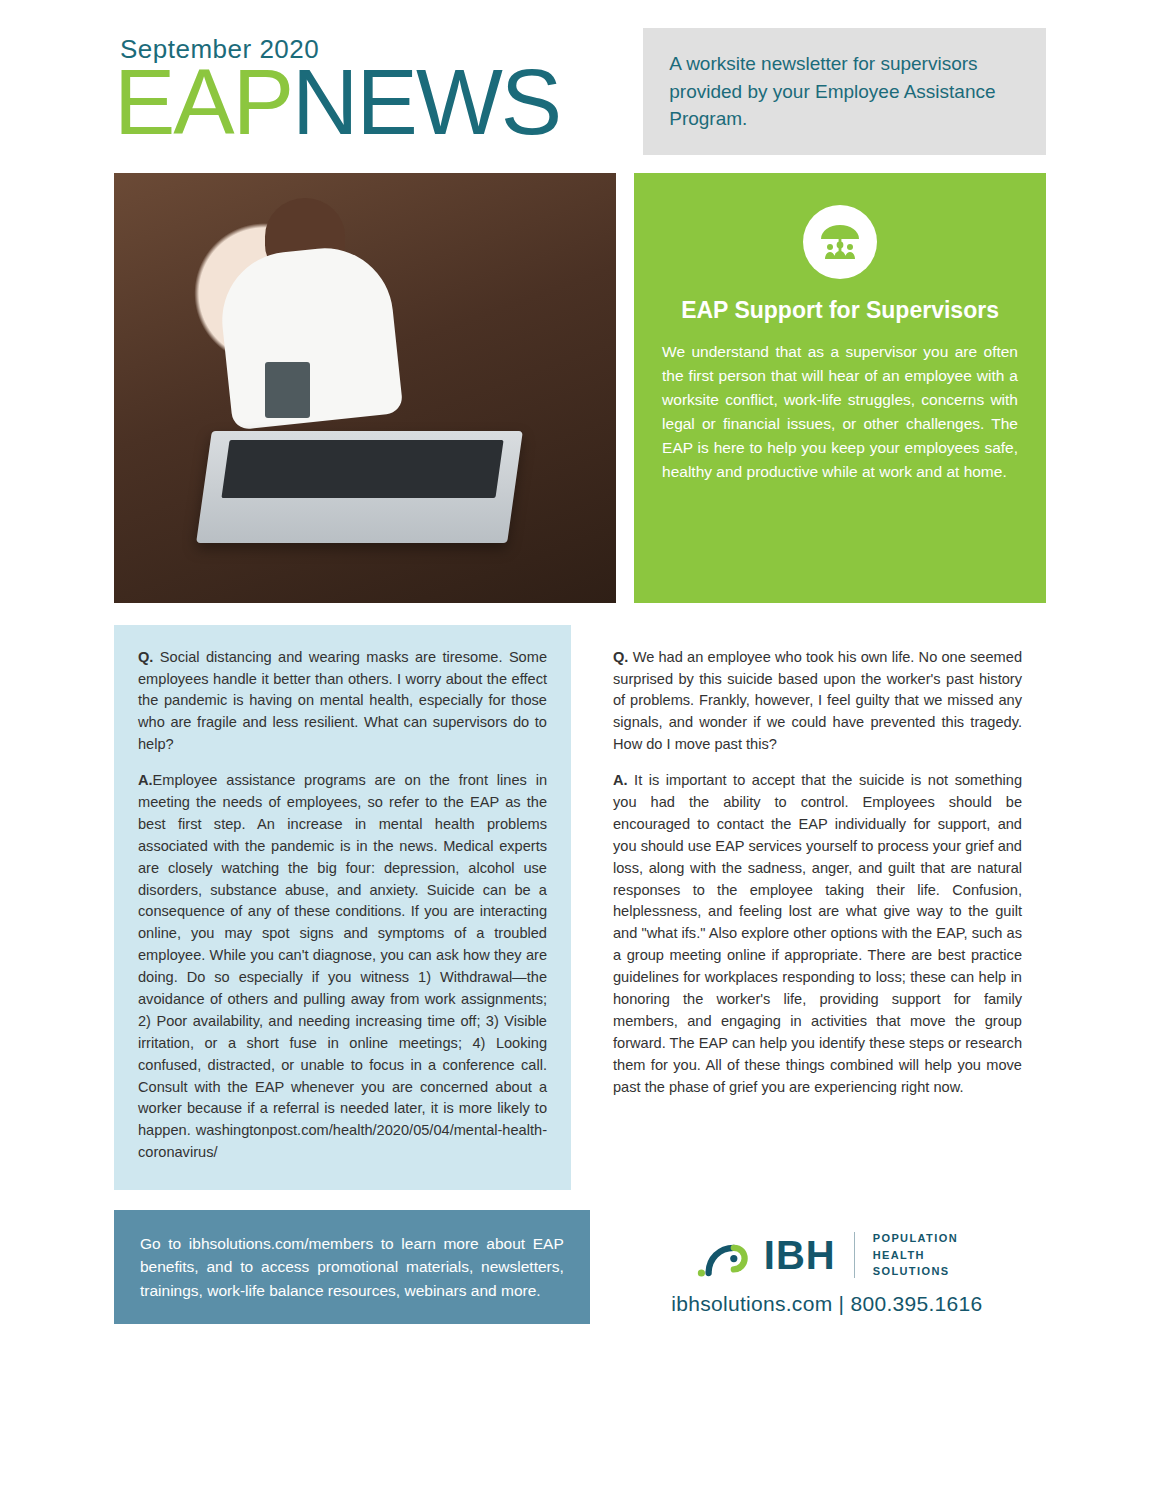September 2020
EAP NEWS
A worksite newsletter for supervisors provided by your Employee Assistance Program.
EAP Support for Supervisors
We understand that as a supervisor you are often the first person that will hear of an employee with a worksite conflict, work-life struggles, concerns with legal or financial issues, or other challenges. The EAP is here to help you keep your employees safe, healthy and productive while at work and at home.
Q. Social distancing and wearing masks are tiresome. Some employees handle it better than others. I worry about the effect the pandemic is having on mental health, especially for those who are fragile and less resilient. What can supervisors do to help?
A. Employee assistance programs are on the front lines in meeting the needs of employees, so refer to the EAP as the best first step. An increase in mental health problems associated with the pandemic is in the news. Medical experts are closely watching the big four: depression, alcohol use disorders, substance abuse, and anxiety. Suicide can be a consequence of any of these conditions. If you are interacting online, you may spot signs and symptoms of a troubled employee. While you can't diagnose, you can ask how they are doing. Do so especially if you witness 1) Withdrawal—the avoidance of others and pulling away from work assignments; 2) Poor availability, and needing increasing time off; 3) Visible irritation, or a short fuse in online meetings; 4) Looking confused, distracted, or unable to focus in a conference call. Consult with the EAP whenever you are concerned about a worker because if a referral is needed later, it is more likely to happen. washingtonpost.com/health/2020/05/04/mental-health-coronavirus/
Q. We had an employee who took his own life. No one seemed surprised by this suicide based upon the worker's past history of problems. Frankly, however, I feel guilty that we missed any signals, and wonder if we could have prevented this tragedy. How do I move past this?
A. It is important to accept that the suicide is not something you had the ability to control. Employees should be encouraged to contact the EAP individually for support, and you should use EAP services yourself to process your grief and loss, along with the sadness, anger, and guilt that are natural responses to the employee taking their life. Confusion, helplessness, and feeling lost are what give way to the guilt and "what ifs." Also explore other options with the EAP, such as a group meeting online if appropriate. There are best practice guidelines for workplaces responding to loss; these can help in honoring the worker's life, providing support for family members, and engaging in activities that move the group forward. The EAP can help you identify these steps or research them for you. All of these things combined will help you move past the phase of grief you are experiencing right now.
Go to ibhsolutions.com/members to learn more about EAP benefits, and to access promotional materials, newsletters, trainings, work-life balance resources, webinars and more.
IBH Population
Health
Solutions
ibhsolutions.com | 800.395.1616